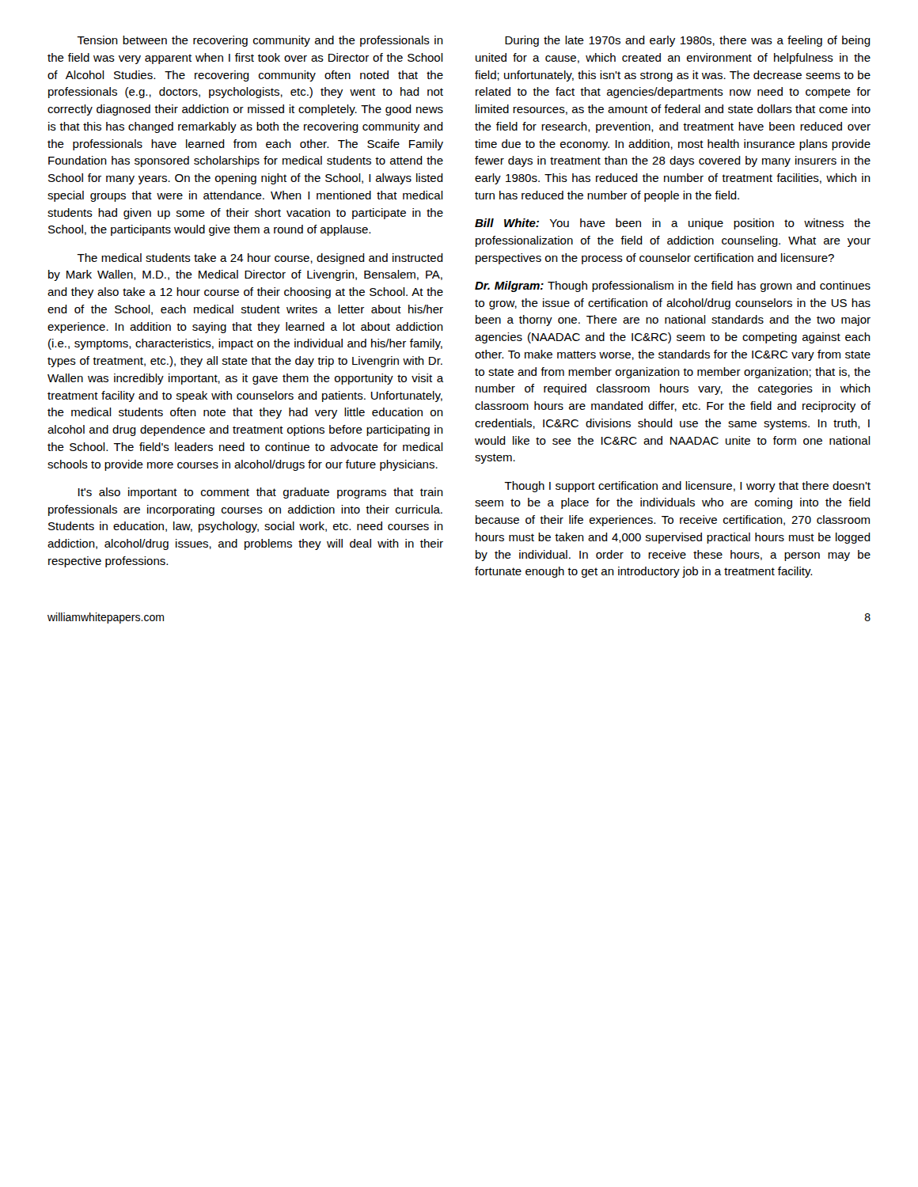Tension between the recovering community and the professionals in the field was very apparent when I first took over as Director of the School of Alcohol Studies. The recovering community often noted that the professionals (e.g., doctors, psychologists, etc.) they went to had not correctly diagnosed their addiction or missed it completely. The good news is that this has changed remarkably as both the recovering community and the professionals have learned from each other. The Scaife Family Foundation has sponsored scholarships for medical students to attend the School for many years. On the opening night of the School, I always listed special groups that were in attendance. When I mentioned that medical students had given up some of their short vacation to participate in the School, the participants would give them a round of applause.
The medical students take a 24 hour course, designed and instructed by Mark Wallen, M.D., the Medical Director of Livengrin, Bensalem, PA, and they also take a 12 hour course of their choosing at the School. At the end of the School, each medical student writes a letter about his/her experience. In addition to saying that they learned a lot about addiction (i.e., symptoms, characteristics, impact on the individual and his/her family, types of treatment, etc.), they all state that the day trip to Livengrin with Dr. Wallen was incredibly important, as it gave them the opportunity to visit a treatment facility and to speak with counselors and patients. Unfortunately, the medical students often note that they had very little education on alcohol and drug dependence and treatment options before participating in the School. The field's leaders need to continue to advocate for medical schools to provide more courses in alcohol/drugs for our future physicians.
It's also important to comment that graduate programs that train professionals are incorporating courses on addiction into their curricula. Students in education, law, psychology, social work, etc. need courses in addiction, alcohol/drug issues, and problems they will deal with in their respective professions.
During the late 1970s and early 1980s, there was a feeling of being united for a cause, which created an environment of helpfulness in the field; unfortunately, this isn't as strong as it was. The decrease seems to be related to the fact that agencies/departments now need to compete for limited resources, as the amount of federal and state dollars that come into the field for research, prevention, and treatment have been reduced over time due to the economy. In addition, most health insurance plans provide fewer days in treatment than the 28 days covered by many insurers in the early 1980s. This has reduced the number of treatment facilities, which in turn has reduced the number of people in the field.
Bill White: You have been in a unique position to witness the professionalization of the field of addiction counseling. What are your perspectives on the process of counselor certification and licensure?
Dr. Milgram: Though professionalism in the field has grown and continues to grow, the issue of certification of alcohol/drug counselors in the US has been a thorny one. There are no national standards and the two major agencies (NAADAC and the IC&RC) seem to be competing against each other. To make matters worse, the standards for the IC&RC vary from state to state and from member organization to member organization; that is, the number of required classroom hours vary, the categories in which classroom hours are mandated differ, etc. For the field and reciprocity of credentials, IC&RC divisions should use the same systems. In truth, I would like to see the IC&RC and NAADAC unite to form one national system.
Though I support certification and licensure, I worry that there doesn't seem to be a place for the individuals who are coming into the field because of their life experiences. To receive certification, 270 classroom hours must be taken and 4,000 supervised practical hours must be logged by the individual. In order to receive these hours, a person may be fortunate enough to get an introductory job in a treatment facility.
williamwhitepapers.com 8